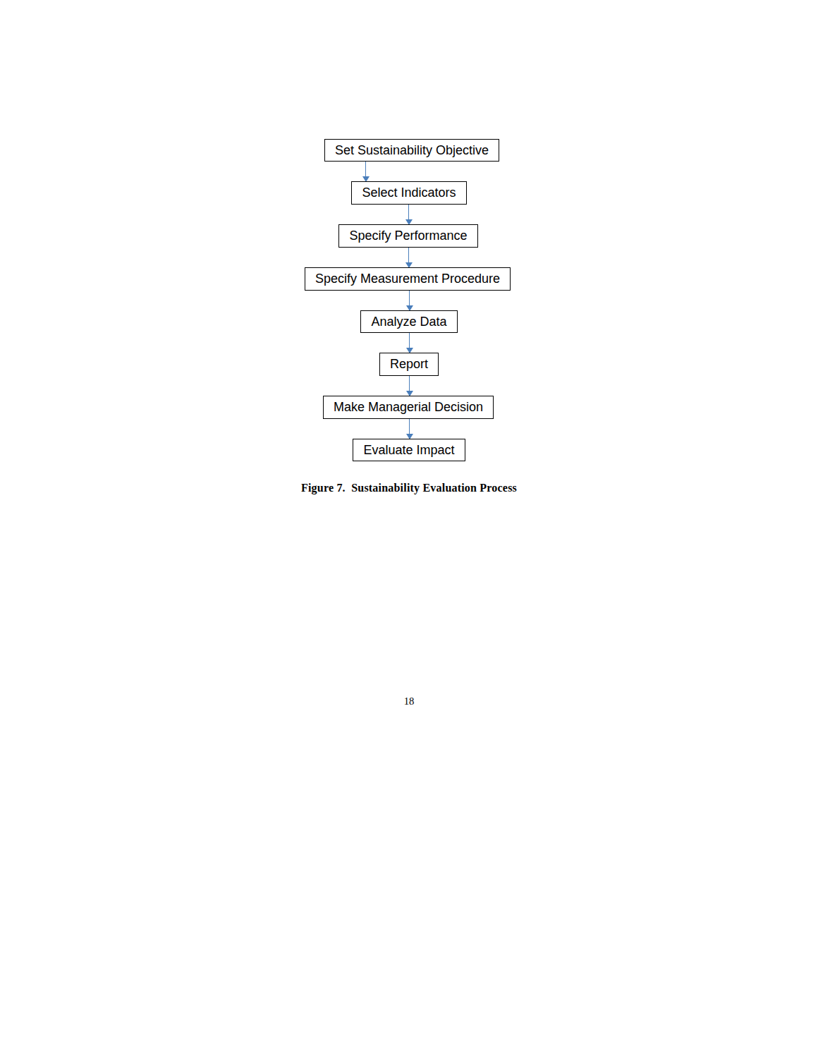Set Sustainability Objective
Select Indicators
Specify Performance
Specify Measurement Procedure
Analyze Data
Report
Make Managerial Decision
Evaluate Impact
Figure 7. Sustainability Evaluation Process
18